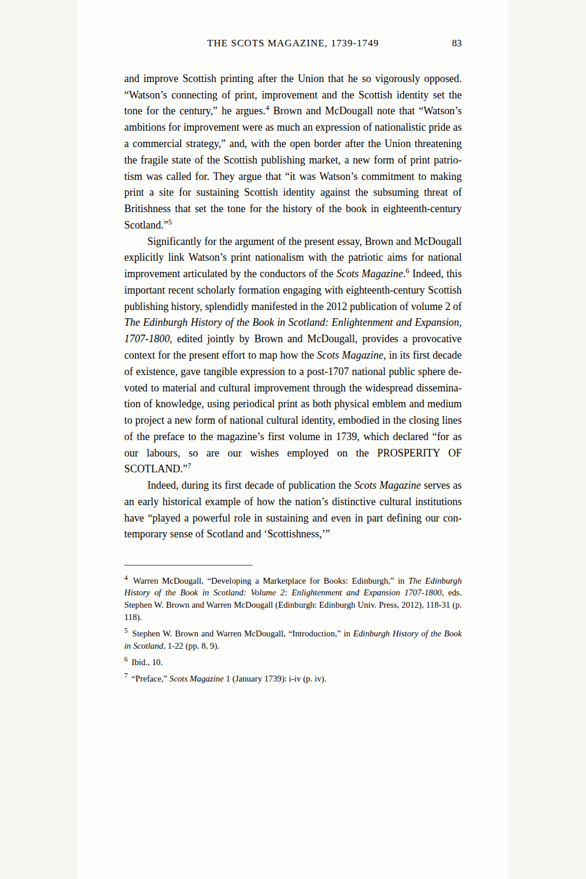THE SCOTS MAGAZINE, 1739-1749 83
and improve Scottish printing after the Union that he so vigorously opposed. “Watson’s connecting of print, improvement and the Scottish identity set the tone for the century,” he argues.4 Brown and McDougall note that “Watson’s ambitions for improvement were as much an expression of nationalistic pride as a commercial strategy,” and, with the open border after the Union threatening the fragile state of the Scottish publishing market, a new form of print patriotism was called for. They argue that “it was Watson’s commitment to making print a site for sustaining Scottish identity against the subsuming threat of Britishness that set the tone for the history of the book in eighteenth-century Scotland.”5
Significantly for the argument of the present essay, Brown and McDougall explicitly link Watson’s print nationalism with the patriotic aims for national improvement articulated by the conductors of the Scots Magazine.6 Indeed, this important recent scholarly formation engaging with eighteenth-century Scottish publishing history, splendidly manifested in the 2012 publication of volume 2 of The Edinburgh History of the Book in Scotland: Enlightenment and Expansion, 1707-1800, edited jointly by Brown and McDougall, provides a provocative context for the present effort to map how the Scots Magazine, in its first decade of existence, gave tangible expression to a post-1707 national public sphere devoted to material and cultural improvement through the widespread dissemination of knowledge, using periodical print as both physical emblem and medium to project a new form of national cultural identity, embodied in the closing lines of the preface to the magazine’s first volume in 1739, which declared “for as our labours, so are our wishes employed on the prosperity of scotland.”7
Indeed, during its first decade of publication the Scots Magazine serves as an early historical example of how the nation’s distinctive cultural institutions have “played a powerful role in sustaining and even in part defining our contemporary sense of Scotland and ‘Scottishness,’”
4 Warren McDougall, “Developing a Marketplace for Books: Edinburgh,” in The Edinburgh History of the Book in Scotland: Volume 2: Enlightenment and Expansion 1707-1800, eds. Stephen W. Brown and Warren McDougall (Edinburgh: Edinburgh Univ. Press, 2012), 118-31 (p. 118).
5 Stephen W. Brown and Warren McDougall, “Introduction,” in Edinburgh History of the Book in Scotland, 1-22 (pp. 8, 9).
6 Ibid., 10.
7 “Preface,” Scots Magazine 1 (January 1739): i-iv (p. iv).